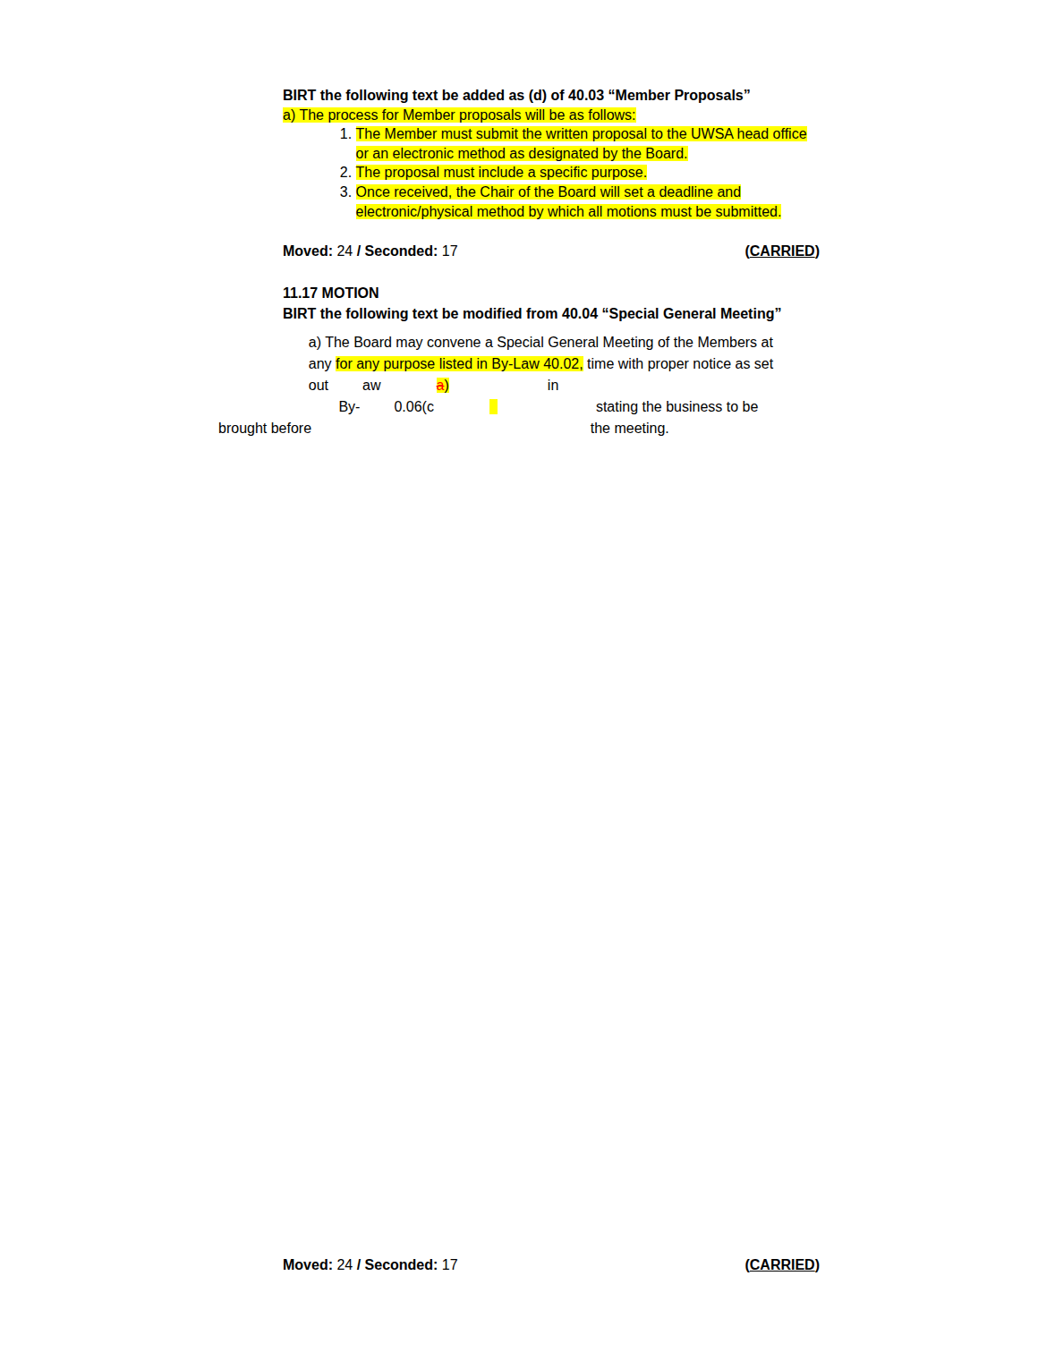BIRT the following text be added as (d) of 40.03 “Member Proposals”
a) The process for Member proposals will be as follows:
The Member must submit the written proposal to the UWSA head office or an electronic method as designated by the Board.
The proposal must include a specific purpose.
Once received, the Chair of the Board will set a deadline and electronic/physical method by which all motions must be submitted.
Moved: 24 / Seconded: 17 (CARRIED)
11.17 MOTION
BIRT the following text be modified from 40.04 “Special General Meeting”
a) The Board may convene a Special General Meeting of the Members at any for any purpose listed in By-Law 40.02, time with proper notice as set out aw a) in By- 0.06(c stating the business to be brought before the meeting.
Moved: 24 / Seconded: 17 (CARRIED)